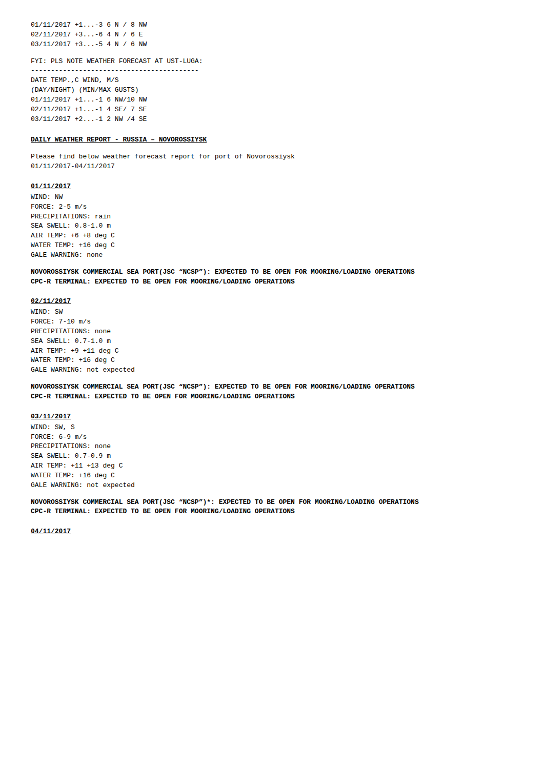01/11/2017 +1...-3 6 N / 8 NW
02/11/2017 +3...-6 4 N / 6 E
03/11/2017 +3...-5 4 N / 6 NW
FYI: PLS NOTE WEATHER FORECAST AT UST-LUGA:
------------------------------------------
DATE TEMP.,C WIND, M/S
(DAY/NIGHT) (MIN/MAX GUSTS)
01/11/2017 +1...-1 6 NW/10 NW
02/11/2017 +1...-1 4 SE/ 7 SE
03/11/2017 +2...-1 2 NW /4 SE
DAILY WEATHER REPORT - RUSSIA – NOVOROSSIYSK
Please find below weather forecast report for port of Novorossiysk
01/11/2017-04/11/2017
01/11/2017
WIND: NW
FORCE: 2-5 m/s
PRECIPITATIONS: rain
SEA SWELL: 0.8-1.0 m
AIR TEMP: +6 +8 deg C
WATER TEMP: +16 deg C
GALE WARNING: none
NOVOROSSIYSK COMMERCIAL SEA PORT(JSC “NCSP”): EXPECTED TO BE OPEN FOR MOORING/LOADING OPERATIONS
CPC-R TERMINAL: EXPECTED TO BE OPEN FOR MOORING/LOADING OPERATIONS
02/11/2017
WIND: SW
FORCE: 7-10 m/s
PRECIPITATIONS: none
SEA SWELL: 0.7-1.0 m
AIR TEMP: +9 +11 deg C
WATER TEMP: +16 deg C
GALE WARNING: not expected
NOVOROSSIYSK COMMERCIAL SEA PORT(JSC “NCSP”): EXPECTED TO BE OPEN FOR MOORING/LOADING OPERATIONS
CPC-R TERMINAL: EXPECTED TO BE OPEN FOR MOORING/LOADING OPERATIONS
03/11/2017
WIND: SW, S
FORCE: 6-9 m/s
PRECIPITATIONS: none
SEA SWELL: 0.7-0.9 m
AIR TEMP: +11 +13 deg C
WATER TEMP: +16 deg C
GALE WARNING: not expected
NOVOROSSIYSK COMMERCIAL SEA PORT(JSC “NCSP”)*: EXPECTED TO BE OPEN FOR MOORING/LOADING OPERATIONS
CPC-R TERMINAL: EXPECTED TO BE OPEN FOR MOORING/LOADING OPERATIONS
04/11/2017